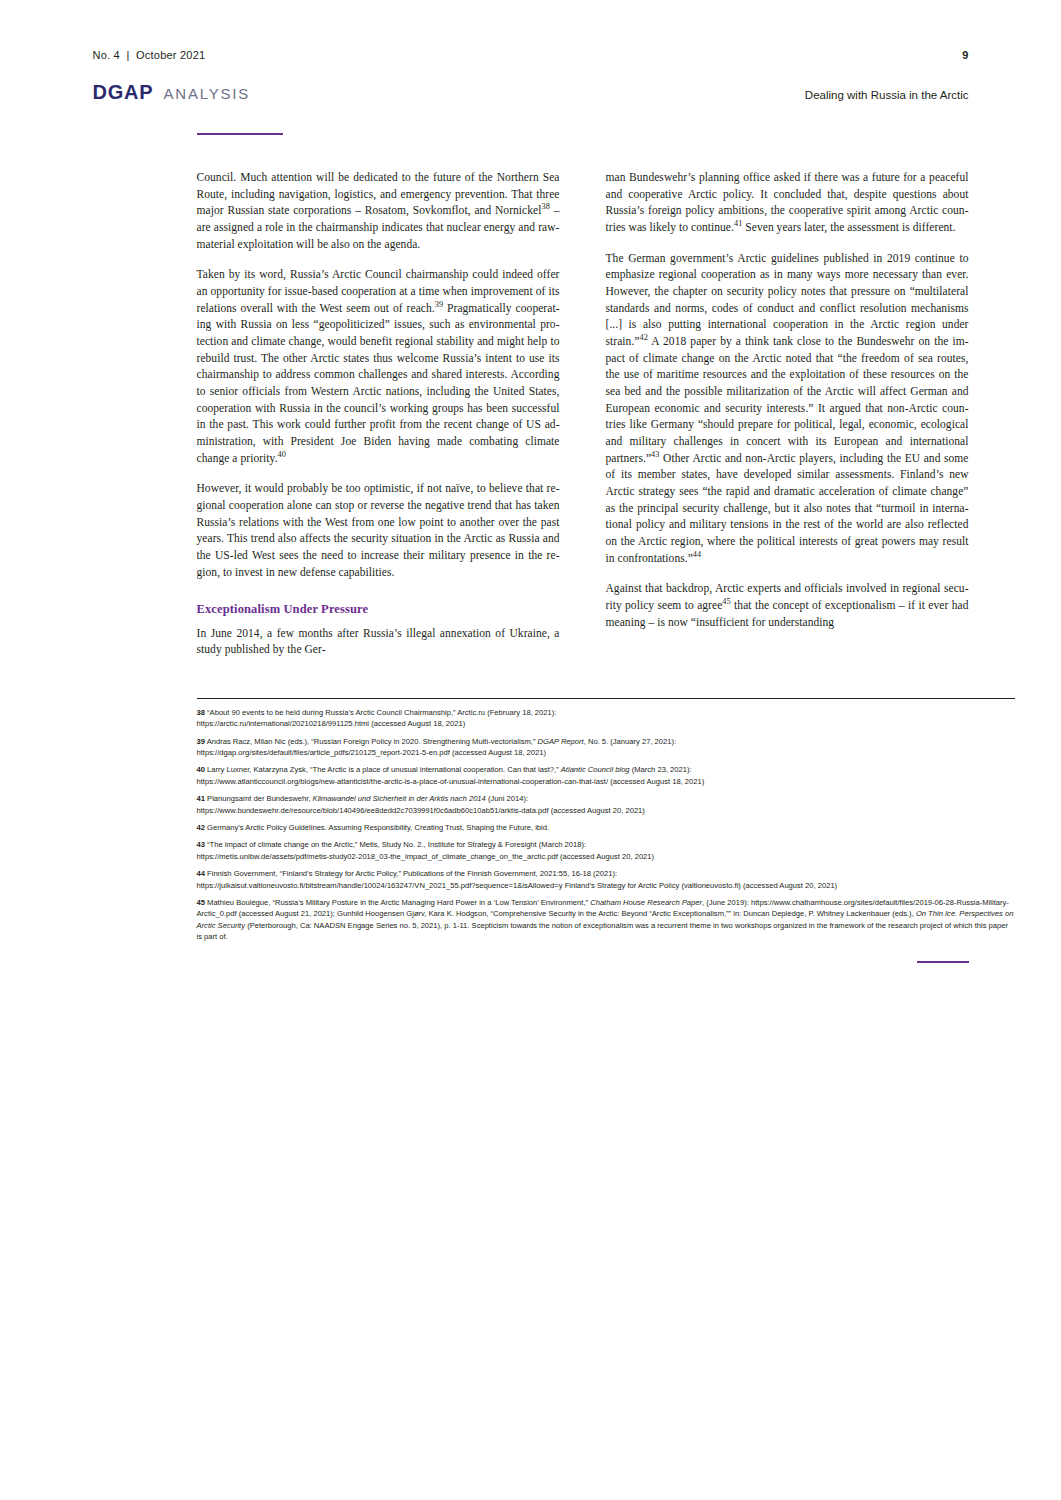No. 4 | October 2021
9
DGAP ANALYSIS
Dealing with Russia in the Arctic
Council. Much attention will be dedicated to the future of the Northern Sea Route, including navigation, logistics, and emergency prevention. That three major Russian state corporations – Rosatom, Sovkomflot, and Nornickel38 – are assigned a role in the chairmanship indicates that nuclear energy and raw-material exploitation will be also on the agenda.
Taken by its word, Russia’s Arctic Council chairmanship could indeed offer an opportunity for issue-based cooperation at a time when improvement of its relations overall with the West seem out of reach.39 Pragmatically cooperating with Russia on less “geopoliticized” issues, such as environmental protection and climate change, would benefit regional stability and might help to rebuild trust. The other Arctic states thus welcome Russia’s intent to use its chairmanship to address common challenges and shared interests. According to senior officials from Western Arctic nations, including the United States, cooperation with Russia in the council’s working groups has been successful in the past. This work could further profit from the recent change of US administration, with President Joe Biden having made combating climate change a priority.40
However, it would probably be too optimistic, if not naïve, to believe that regional cooperation alone can stop or reverse the negative trend that has taken Russia’s relations with the West from one low point to another over the past years. This trend also affects the security situation in the Arctic as Russia and the US-led West sees the need to increase their military presence in the region, to invest in new defense capabilities.
Exceptionalism Under Pressure
In June 2014, a few months after Russia’s illegal annexation of Ukraine, a study published by the Ger-
man Bundeswehr’s planning office asked if there was a future for a peaceful and cooperative Arctic policy. It concluded that, despite questions about Russia’s foreign policy ambitions, the cooperative spirit among Arctic countries was likely to continue.41 Seven years later, the assessment is different.
The German government’s Arctic guidelines published in 2019 continue to emphasize regional cooperation as in many ways more necessary than ever. However, the chapter on security policy notes that pressure on “multilateral standards and norms, codes of conduct and conflict resolution mechanisms [...] is also putting international cooperation in the Arctic region under strain.”42 A 2018 paper by a think tank close to the Bundeswehr on the impact of climate change on the Arctic noted that “the freedom of sea routes, the use of maritime resources and the exploitation of these resources on the sea bed and the possible militarization of the Arctic will affect German and European economic and security interests.” It argued that non-Arctic countries like Germany “should prepare for political, legal, economic, ecological and military challenges in concert with its European and international partners.”43 Other Arctic and non-Arctic players, including the EU and some of its member states, have developed similar assessments. Finland’s new Arctic strategy sees “the rapid and dramatic acceleration of climate change” as the principal security challenge, but it also notes that “turmoil in international policy and military tensions in the rest of the world are also reflected on the Arctic region, where the political interests of great powers may result in confrontations.”44
Against that backdrop, Arctic experts and officials involved in regional security policy seem to agree45 that the concept of exceptionalism – if it ever had meaning – is now “insufficient for understanding
38 “About 90 events to be held during Russia’s Arctic Council Chairmanship,” Arctic.ru (February 18, 2021):
https://arctic.ru/international/20210218/991125.html (accessed August 18, 2021)
39 Andras Racz, Milan Nic (eds.), “Russian Foreign Policy in 2020. Strengthening Multi-vectorialism,” DGAP Report, No. 5. (January 27, 2021):
https://dgap.org/sites/default/files/article_pdfs/210125_report-2021-5-en.pdf (accessed August 18, 2021)
40 Larry Luxner, Katarzyna Zysk, “The Arctic is a place of unusual international cooperation. Can that last?,” Atlantic Council blog (March 23, 2021):
https://www.atlanticcouncil.org/blogs/new-atlanticist/the-arctic-is-a-place-of-unusual-international-cooperation-can-that-last/ (accessed August 18, 2021)
41 Planungsamt der Bundeswehr, Klimawandel und Sicherheit in der Arktis nach 2014 (Juni 2014):
https://www.bundeswehr.de/resource/blob/140496/ee8dedd2c7039991f0c6adb60c10ab51/arktis-data.pdf (accessed August 20, 2021)
42 Germany’s Arctic Policy Guidelines. Assuming Responsibility, Creating Trust, Shaping the Future, ibid.
43 “The impact of climate change on the Arctic,” Metis, Study No. 2., Institute for Strategy & Foresight (March 2018):
https://metis.unibw.de/assets/pdf/metis-study02-2018_03-the_impact_of_climate_change_on_the_arctic.pdf (accessed August 20, 2021)
44 Finnish Government, “Finland’s Strategy for Arctic Policy,” Publications of the Finnish Government, 2021:55, 16-18 (2021):
https://julkaisut.valtioneuvosto.fi/bitstream/handle/10024/163247/VN_2021_55.pdf?sequence=1&isAllowed=y Finland’s Strategy for Arctic Policy (valtioneuvosto.fi) (accessed August 20, 2021)
45 Mathieu Boulègue, “Russia’s Military Posture in the Arctic Managing Hard Power in a ‘Low Tension’ Environment,” Chatham House Research Paper, (June 2019): https://www.chathamhouse.org/sites/default/files/2019-06-28-Russia-Military-Arctic_0.pdf (accessed August 21, 2021); Gunhild Hoogensen Gjørv, Kara K. Hodgson, “Comprehensive Security in the Arctic: Beyond “Arctic Exceptionalism,”” in: Duncan Depledge, P. Whitney Lackenbauer (eds.), On Thin Ice. Perspectives on Arctic Security (Peterborough, Ca: NAADSN Engage Series no. 5, 2021), p. 1-11. Scepticism towards the notion of exceptionalism was a recurrent theme in two workshops organized in the framework of the research project of which this paper is part of.